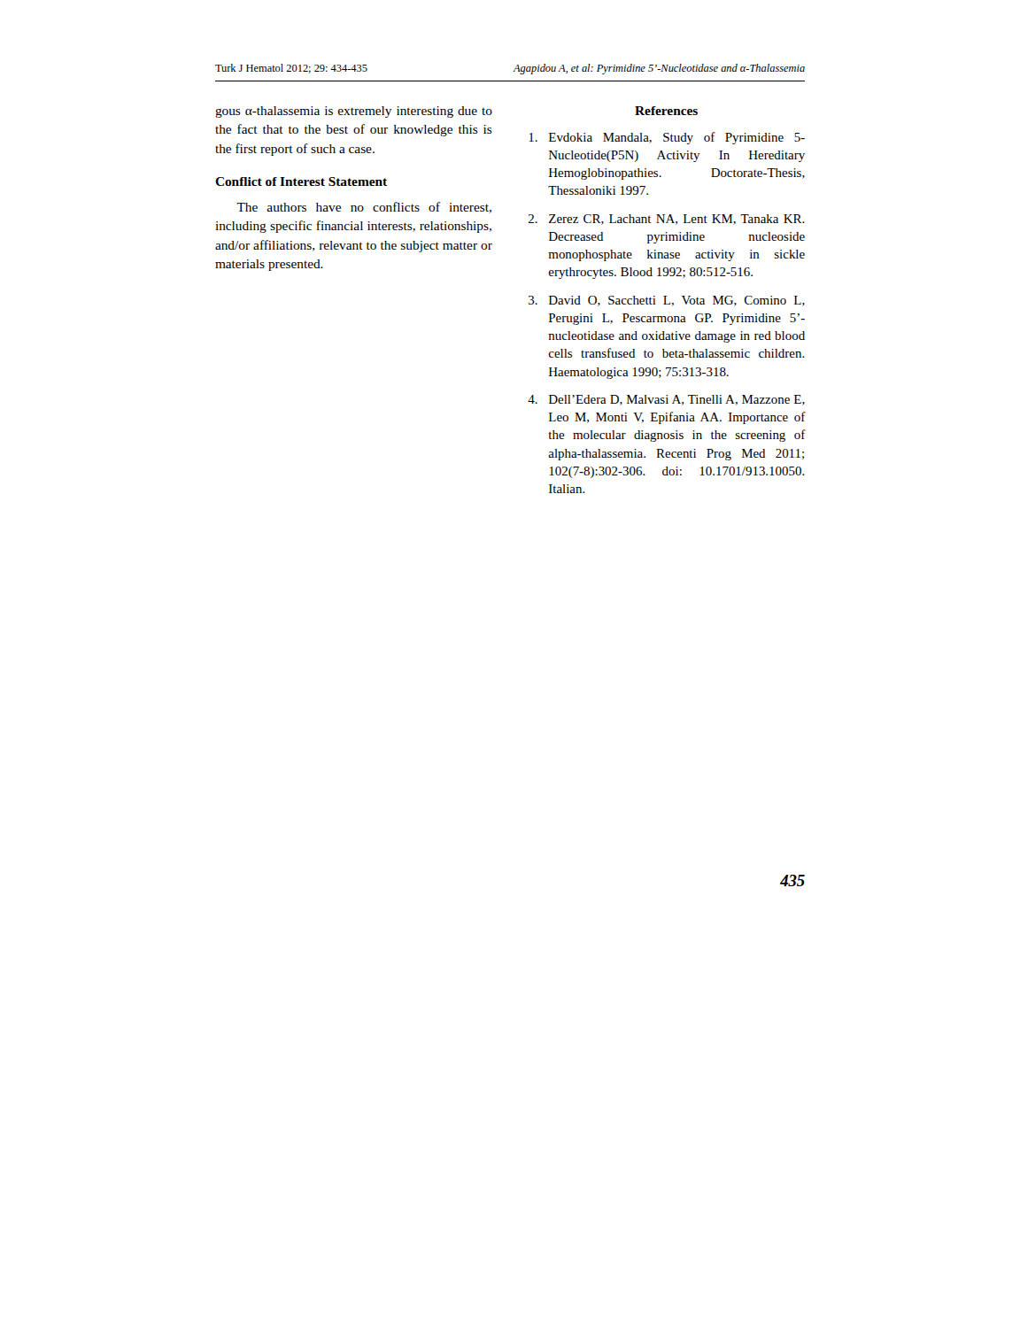Turk J Hematol 2012; 29: 434-435 Agapidou A, et al: Pyrimidine 5’-Nucleotidase and α-Thalassemia
gous α-thalassemia is extremely interesting due to the fact that to the best of our knowledge this is the first report of such a case.
Conflict of Interest Statement
The authors have no conflicts of interest, including specific financial interests, relationships, and/or affiliations, relevant to the subject matter or materials presented.
References
Evdokia Mandala, Study of Pyrimidine 5- Nucleotide(P5N) Activity In Hereditary Hemoglobinopathies. Doctorate-Thesis, Thessaloniki 1997.
Zerez CR, Lachant NA, Lent KM, Tanaka KR. Decreased pyrimidine nucleoside monophosphate kinase activity in sickle erythrocytes. Blood 1992; 80:512-516.
David O, Sacchetti L, Vota MG, Comino L, Perugini L, Pescarmona GP. Pyrimidine 5’-nucleotidase and oxidative damage in red blood cells transfused to beta-thalassemic children. Haematologica 1990; 75:313-318.
Dell’Edera D, Malvasi A, Tinelli A, Mazzone E, Leo M, Monti V, Epifania AA. Importance of the molecular diagnosis in the screening of alpha-thalassemia. Recenti Prog Med 2011; 102(7-8):302-306. doi: 10.1701/913.10050. Italian.
435